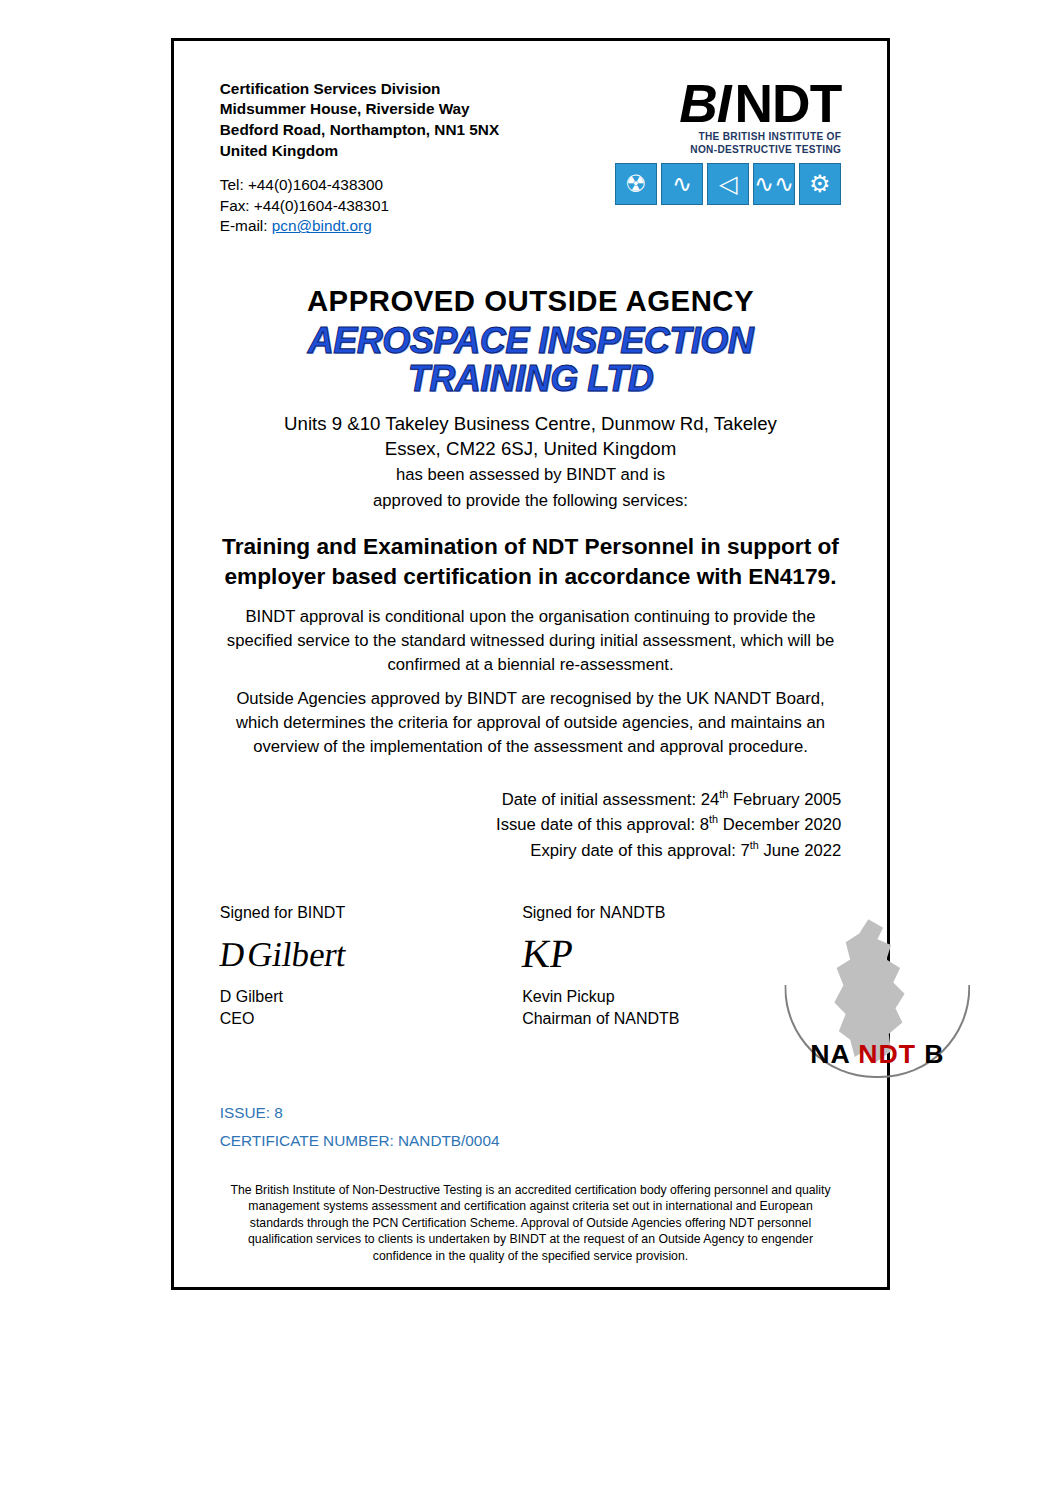Certification Services Division
Midsummer House, Riverside Way
Bedford Road, Northampton, NN1 5NX
United Kingdom
Tel: +44(0)1604-438300
Fax: +44(0)1604-438301
E-mail: pcn@bindt.org
BI NDT
The British Institute of
Non-Destructive Testing
☢
∿
◁
∿∿
⚙
APPROVED OUTSIDE AGENCY
AEROSPACE INSPECTION TRAINING LTD
Units 9 &10 Takeley Business Centre, Dunmow Rd, Takeley
Essex, CM22 6SJ, United Kingdom
has been assessed by BINDT and is
approved to provide the following services:
Training and Examination of NDT Personnel in support of
employer based certification in accordance with EN4179.
BINDT approval is conditional upon the organisation continuing to provide the specified service to the standard witnessed during initial assessment, which will be confirmed at a biennial re-assessment.
Outside Agencies approved by BINDT are recognised by the UK NANDT Board, which determines the criteria for approval of outside agencies, and maintains an overview of the implementation of the assessment and approval procedure.
Date of initial assessment: 24th February 2005
Issue date of this approval: 8th December 2020
Expiry date of this approval: 7th June 2022
Signed for BINDT
D Gilbert
D Gilbert
CEO
Signed for NANDTB
K P
Kevin Pickup
Chairman of NANDTB
NA NDT B
ISSUE: 8
CERTIFICATE NUMBER: NANDTB/0004
The British Institute of Non-Destructive Testing is an accredited certification body offering personnel and quality management systems assessment and certification against criteria set out in international and European standards through the PCN Certification Scheme. Approval of Outside Agencies offering NDT personnel qualification services to clients is undertaken by BINDT at the request of an Outside Agency to engender confidence in the quality of the specified service provision.